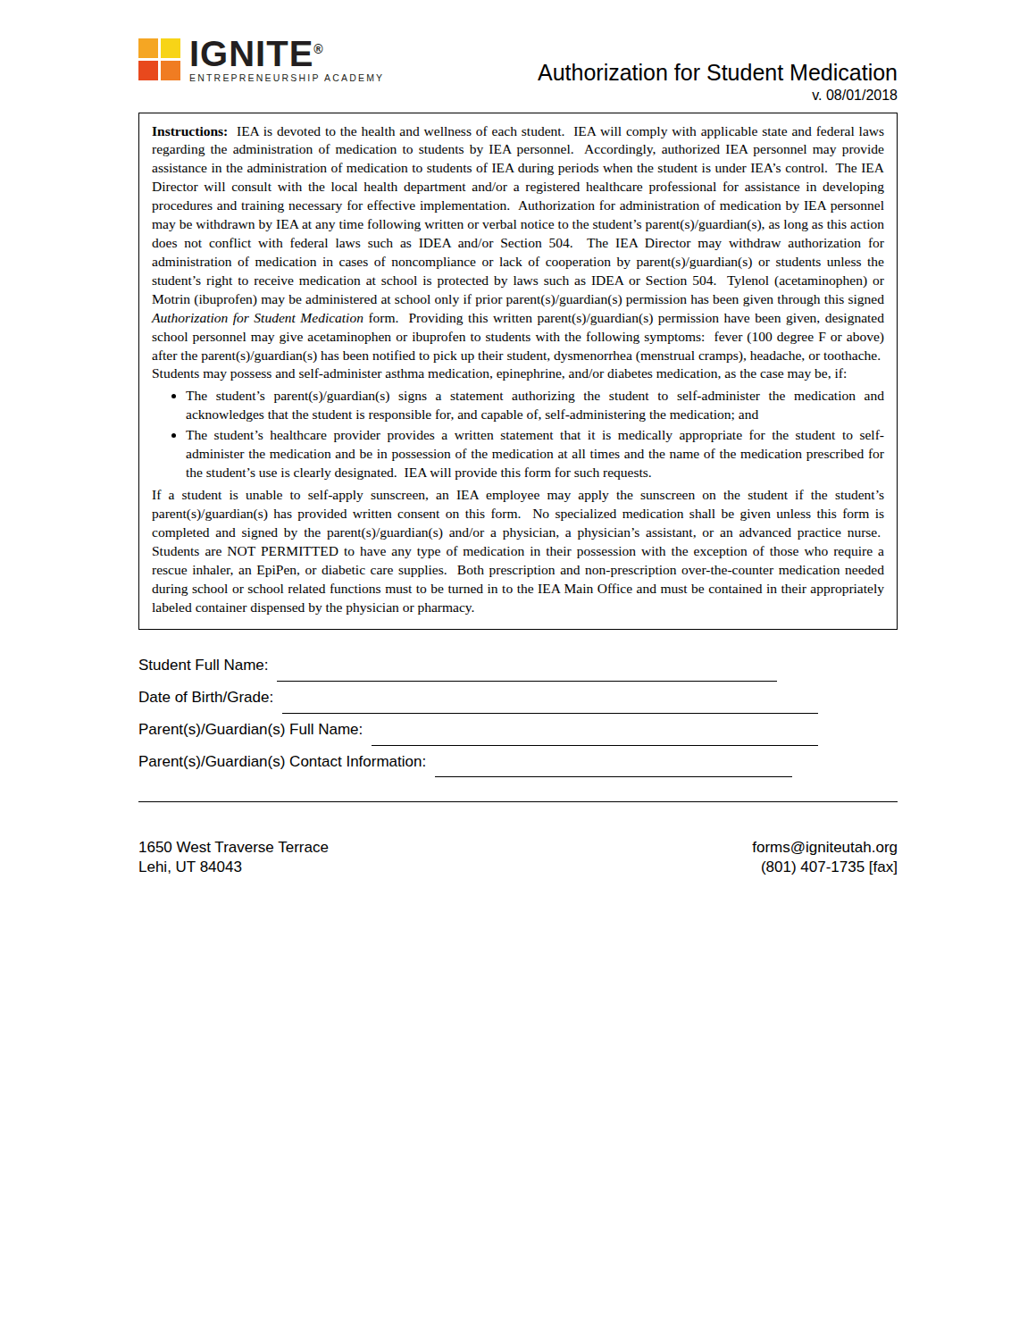IGNITE®
ENTREPRENEURSHIP ACADEMY
Authorization for Student Medication
v. 08/01/2018
Instructions: IEA is devoted to the health and wellness of each student. IEA will comply with applicable state and federal laws regarding the administration of medication to students by IEA personnel. Accordingly, authorized IEA personnel may provide assistance in the administration of medication to students of IEA during periods when the student is under IEA’s control. The IEA Director will consult with the local health department and/or a registered healthcare professional for assistance in developing procedures and training necessary for effective implementation. Authorization for administration of medication by IEA personnel may be withdrawn by IEA at any time following written or verbal notice to the student’s parent(s)/guardian(s), as long as this action does not conflict with federal laws such as IDEA and/or Section 504. The IEA Director may withdraw authorization for administration of medication in cases of noncompliance or lack of cooperation by parent(s)/guardian(s) or students unless the student’s right to receive medication at school is protected by laws such as IDEA or Section 504. Tylenol (acetaminophen) or Motrin (ibuprofen) may be administered at school only if prior parent(s)/guardian(s) permission has been given through this signed Authorization for Student Medication form. Providing this written parent(s)/guardian(s) permission have been given, designated school personnel may give acetaminophen or ibuprofen to students with the following symptoms: fever (100 degree F or above) after the parent(s)/guardian(s) has been notified to pick up their student, dysmenorrhea (menstrual cramps), headache, or toothache. Students may possess and self-administer asthma medication, epinephrine, and/or diabetes medication, as the case may be, if:
The student’s parent(s)/guardian(s) signs a statement authorizing the student to self-administer the medication and acknowledges that the student is responsible for, and capable of, self-administering the medication; and
The student’s healthcare provider provides a written statement that it is medically appropriate for the student to self-administer the medication and be in possession of the medication at all times and the name of the medication prescribed for the student’s use is clearly designated. IEA will provide this form for such requests.
If a student is unable to self-apply sunscreen, an IEA employee may apply the sunscreen on the student if the student’s parent(s)/guardian(s) has provided written consent on this form. No specialized medication shall be given unless this form is completed and signed by the parent(s)/guardian(s) and/or a physician, a physician’s assistant, or an advanced practice nurse. Students are NOT PERMITTED to have any type of medication in their possession with the exception of those who require a rescue inhaler, an EpiPen, or diabetic care supplies. Both prescription and non-prescription over-the-counter medication needed during school or school related functions must to be turned in to the IEA Main Office and must be contained in their appropriately labeled container dispensed by the physician or pharmacy.
Student Full Name:
Date of Birth/Grade:
Parent(s)/Guardian(s) Full Name:
Parent(s)/Guardian(s) Contact Information:
1650 West Traverse Terrace
Lehi, UT 84043
forms@igniteutah.org
(801) 407-1735 [fax]